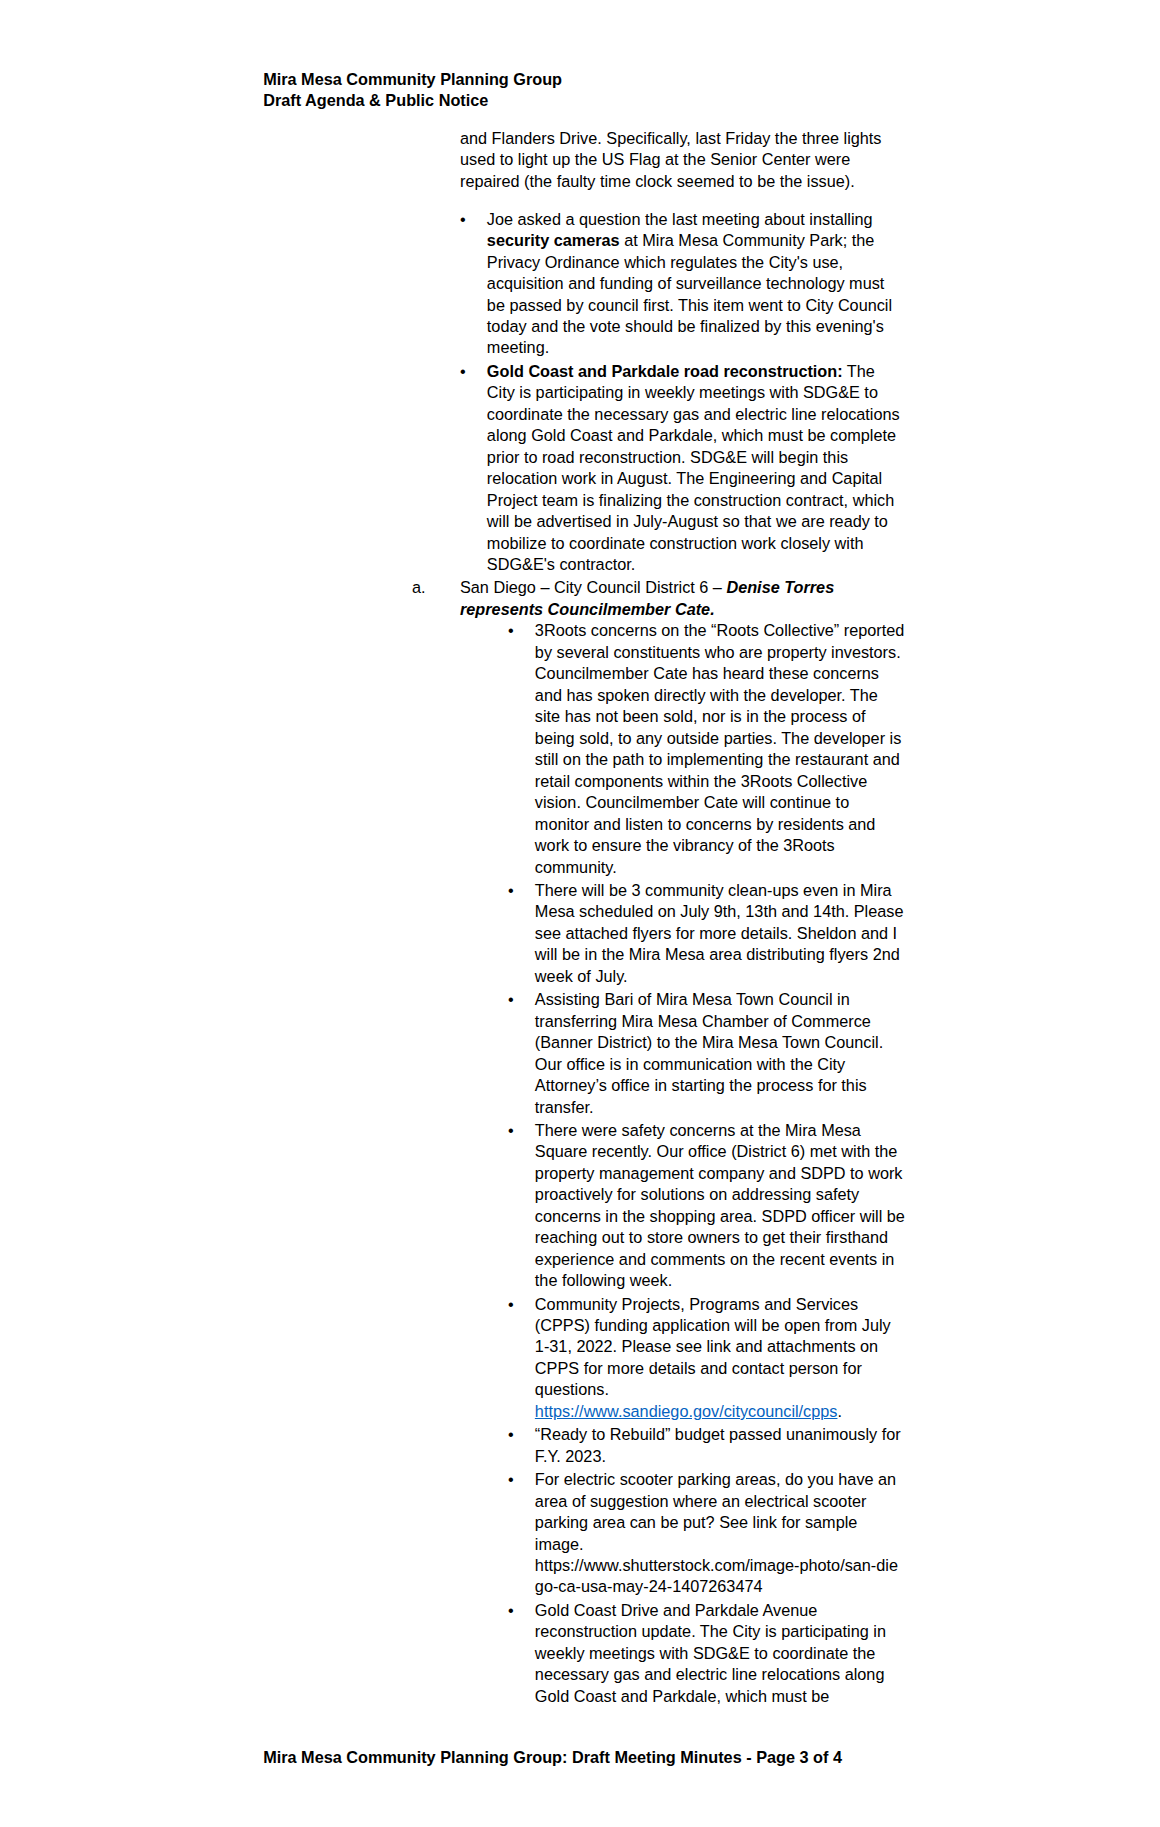Mira Mesa Community Planning Group
Draft Agenda & Public Notice
and Flanders Drive. Specifically, last Friday the three lights used to light up the US Flag at the Senior Center were repaired (the faulty time clock seemed to be the issue).
Joe asked a question the last meeting about installing security cameras at Mira Mesa Community Park; the Privacy Ordinance which regulates the City's use, acquisition and funding of surveillance technology must be passed by council first. This item went to City Council today and the vote should be finalized by this evening's meeting.
Gold Coast and Parkdale road reconstruction: The City is participating in weekly meetings with SDG&E to coordinate the necessary gas and electric line relocations along Gold Coast and Parkdale, which must be complete prior to road reconstruction. SDG&E will begin this relocation work in August. The Engineering and Capital Project team is finalizing the construction contract, which will be advertised in July-August so that we are ready to mobilize to coordinate construction work closely with SDG&E's contractor.
a. San Diego – City Council District 6 – Denise Torres represents Councilmember Cate.
3Roots concerns on the “Roots Collective” reported by several constituents who are property investors. Councilmember Cate has heard these concerns and has spoken directly with the developer. The site has not been sold, nor is in the process of being sold, to any outside parties. The developer is still on the path to implementing the restaurant and retail components within the 3Roots Collective vision. Councilmember Cate will continue to monitor and listen to concerns by residents and work to ensure the vibrancy of the 3Roots community.
There will be 3 community clean-ups even in Mira Mesa scheduled on July 9th, 13th and 14th. Please see attached flyers for more details. Sheldon and I will be in the Mira Mesa area distributing flyers 2nd week of July.
Assisting Bari of Mira Mesa Town Council in transferring Mira Mesa Chamber of Commerce (Banner District) to the Mira Mesa Town Council. Our office is in communication with the City Attorney’s office in starting the process for this transfer.
There were safety concerns at the Mira Mesa Square recently. Our office (District 6) met with the property management company and SDPD to work proactively for solutions on addressing safety concerns in the shopping area. SDPD officer will be reaching out to store owners to get their firsthand experience and comments on the recent events in the following week.
Community Projects, Programs and Services (CPPS) funding application will be open from July 1-31, 2022. Please see link and attachments on CPPS for more details and contact person for questions.
https://www.sandiego.gov/citycouncil/cpps.
“Ready to Rebuild” budget passed unanimously for F.Y. 2023.
For electric scooter parking areas, do you have an area of suggestion where an electrical scooter parking area can be put? See link for sample image.
https://www.shutterstock.com/image-photo/san-diego-ca-usa-may-24-1407263474
Gold Coast Drive and Parkdale Avenue reconstruction update. The City is participating in weekly meetings with SDG&E to coordinate the necessary gas and electric line relocations along Gold Coast and Parkdale, which must be
Mira Mesa Community Planning Group: Draft Meeting Minutes - Page 3 of 4